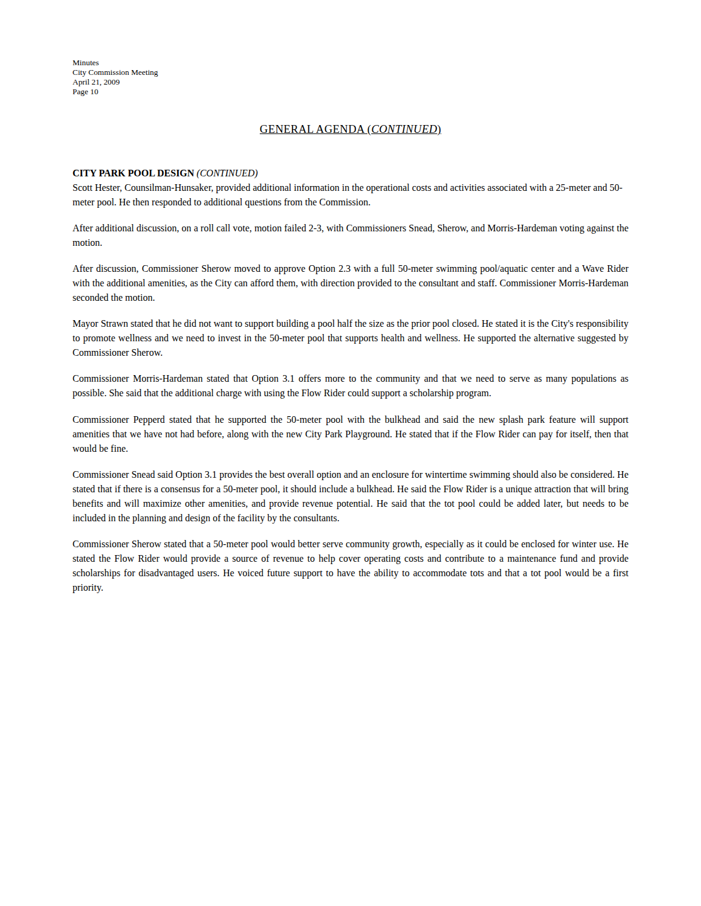Minutes
City Commission Meeting
April 21, 2009
Page 10
GENERAL AGENDA (CONTINUED)
CITY PARK POOL DESIGN (CONTINUED)
Scott Hester, Counsilman-Hunsaker, provided additional information in the operational costs and activities associated with a 25-meter and 50-meter pool. He then responded to additional questions from the Commission.
After additional discussion, on a roll call vote, motion failed 2-3, with Commissioners Snead, Sherow, and Morris-Hardeman voting against the motion.
After discussion, Commissioner Sherow moved to approve Option 2.3 with a full 50-meter swimming pool/aquatic center and a Wave Rider with the additional amenities, as the City can afford them, with direction provided to the consultant and staff. Commissioner Morris-Hardeman seconded the motion.
Mayor Strawn stated that he did not want to support building a pool half the size as the prior pool closed. He stated it is the City's responsibility to promote wellness and we need to invest in the 50-meter pool that supports health and wellness. He supported the alternative suggested by Commissioner Sherow.
Commissioner Morris-Hardeman stated that Option 3.1 offers more to the community and that we need to serve as many populations as possible. She said that the additional charge with using the Flow Rider could support a scholarship program.
Commissioner Pepperd stated that he supported the 50-meter pool with the bulkhead and said the new splash park feature will support amenities that we have not had before, along with the new City Park Playground. He stated that if the Flow Rider can pay for itself, then that would be fine.
Commissioner Snead said Option 3.1 provides the best overall option and an enclosure for wintertime swimming should also be considered. He stated that if there is a consensus for a 50-meter pool, it should include a bulkhead. He said the Flow Rider is a unique attraction that will bring benefits and will maximize other amenities, and provide revenue potential. He said that the tot pool could be added later, but needs to be included in the planning and design of the facility by the consultants.
Commissioner Sherow stated that a 50-meter pool would better serve community growth, especially as it could be enclosed for winter use. He stated the Flow Rider would provide a source of revenue to help cover operating costs and contribute to a maintenance fund and provide scholarships for disadvantaged users. He voiced future support to have the ability to accommodate tots and that a tot pool would be a first priority.